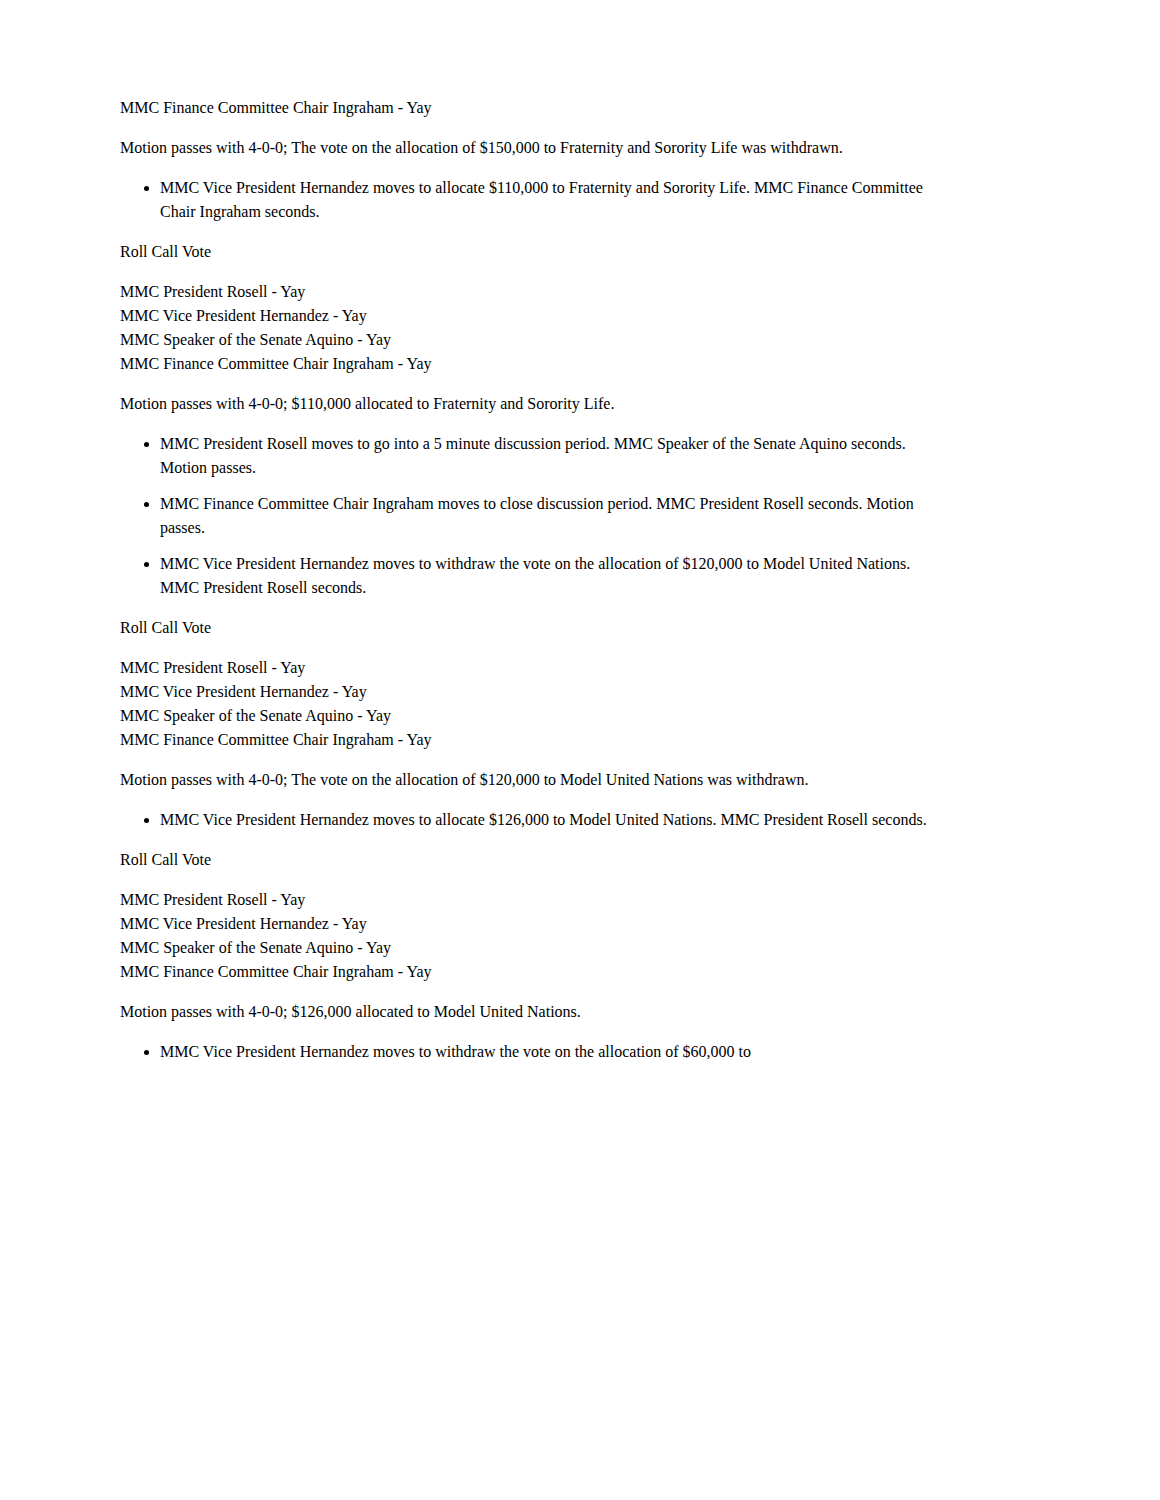MMC Finance Committee Chair Ingraham - Yay
Motion passes with 4-0-0; The vote on the allocation of $150,000 to Fraternity and Sorority Life was withdrawn.
MMC Vice President Hernandez moves to allocate $110,000 to Fraternity and Sorority Life. MMC Finance Committee Chair Ingraham seconds.
Roll Call Vote
MMC President Rosell - Yay
MMC Vice President Hernandez - Yay
MMC Speaker of the Senate Aquino - Yay
MMC Finance Committee Chair Ingraham - Yay
Motion passes with 4-0-0; $110,000 allocated to Fraternity and Sorority Life.
MMC President Rosell moves to go into a 5 minute discussion period. MMC Speaker of the Senate Aquino seconds. Motion passes.
MMC Finance Committee Chair Ingraham moves to close discussion period. MMC President Rosell seconds. Motion passes.
MMC Vice President Hernandez moves to withdraw the vote on the allocation of $120,000 to Model United Nations. MMC President Rosell seconds.
Roll Call Vote
MMC President Rosell - Yay
MMC Vice President Hernandez - Yay
MMC Speaker of the Senate Aquino - Yay
MMC Finance Committee Chair Ingraham - Yay
Motion passes with 4-0-0; The vote on the allocation of $120,000 to Model United Nations was withdrawn.
MMC Vice President Hernandez moves to allocate $126,000 to Model United Nations. MMC President Rosell seconds.
Roll Call Vote
MMC President Rosell - Yay
MMC Vice President Hernandez - Yay
MMC Speaker of the Senate Aquino - Yay
MMC Finance Committee Chair Ingraham - Yay
Motion passes with 4-0-0; $126,000 allocated to Model United Nations.
MMC Vice President Hernandez moves to withdraw the vote on the allocation of $60,000 to